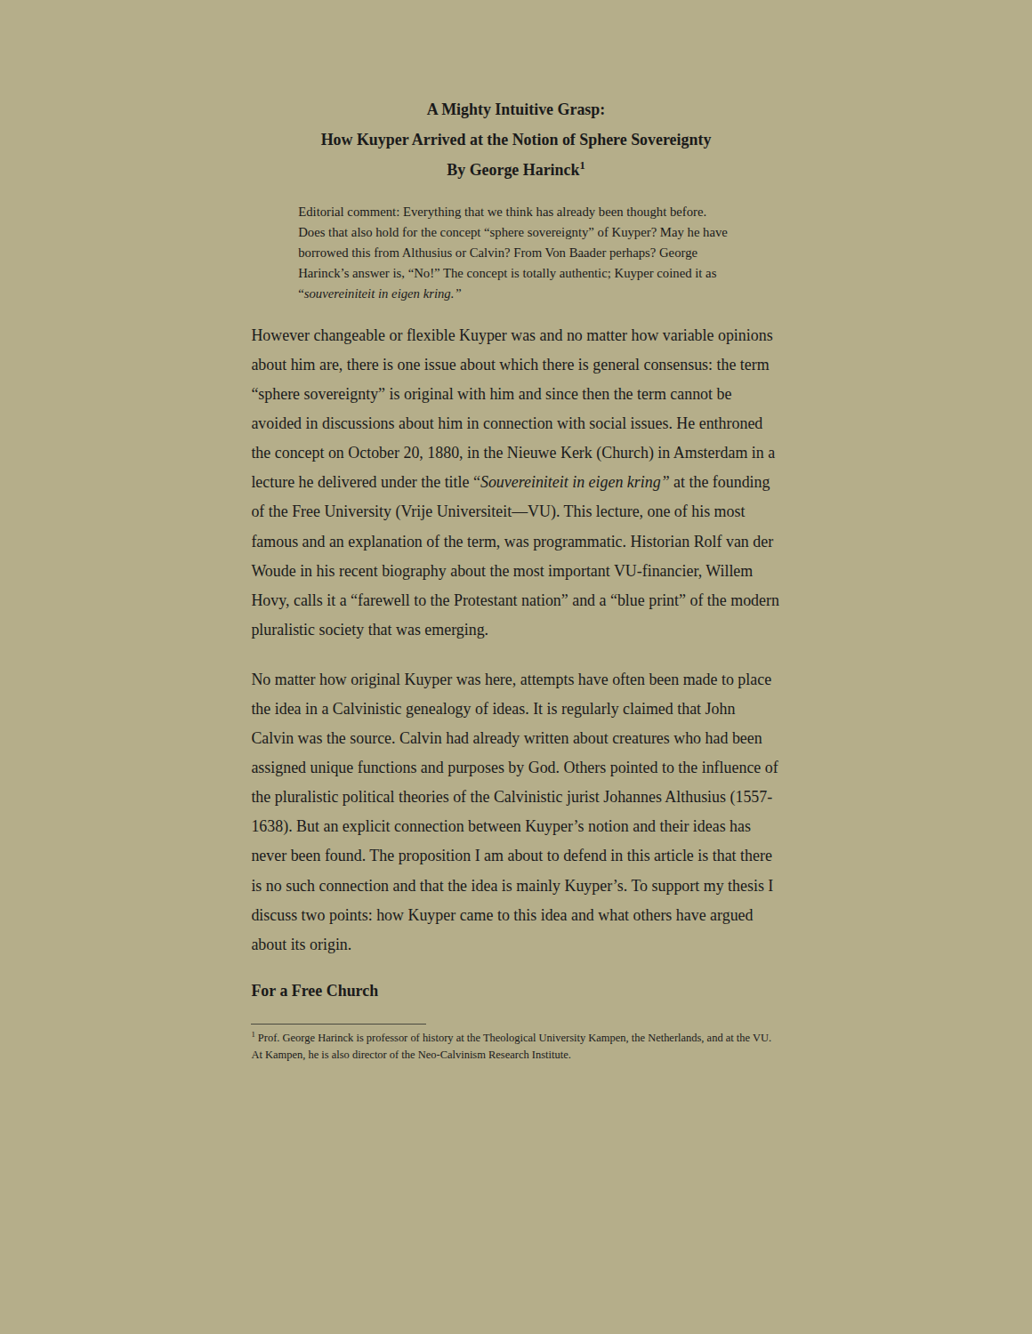A Mighty Intuitive Grasp: How Kuyper Arrived at the Notion of Sphere Sovereignty By George Harinck1
Editorial comment: Everything that we think has already been thought before. Does that also hold for the concept “sphere sovereignty” of Kuyper? May he have borrowed this from Althusius or Calvin? From Von Baader perhaps? George Harinck’s answer is, “No!” The concept is totally authentic; Kuyper coined it as “souvereiniteit in eigen kring.”
However changeable or flexible Kuyper was and no matter how variable opinions about him are, there is one issue about which there is general consensus: the term “sphere sovereignty” is original with him and since then the term cannot be avoided in discussions about him in connection with social issues. He enthroned the concept on October 20, 1880, in the Nieuwe Kerk (Church) in Amsterdam in a lecture he delivered under the title “Souvereiniteit in eigen kring” at the founding of the Free University (Vrije Universiteit—VU). This lecture, one of his most famous and an explanation of the term, was programmatic. Historian Rolf van der Woude in his recent biography about the most important VU-financier, Willem Hovy, calls it a “farewell to the Protestant nation” and a “blue print” of the modern pluralistic society that was emerging.
No matter how original Kuyper was here, attempts have often been made to place the idea in a Calvinistic genealogy of ideas. It is regularly claimed that John Calvin was the source. Calvin had already written about creatures who had been assigned unique functions and purposes by God. Others pointed to the influence of the pluralistic political theories of the Calvinistic jurist Johannes Althusius (1557-1638). But an explicit connection between Kuyper’s notion and their ideas has never been found. The proposition I am about to defend in this article is that there is no such connection and that the idea is mainly Kuyper’s. To support my thesis I discuss two points: how Kuyper came to this idea and what others have argued about its origin.
For a Free Church
1 Prof. George Harinck is professor of history at the Theological University Kampen, the Netherlands, and at the VU. At Kampen, he is also director of the Neo-Calvinism Research Institute.